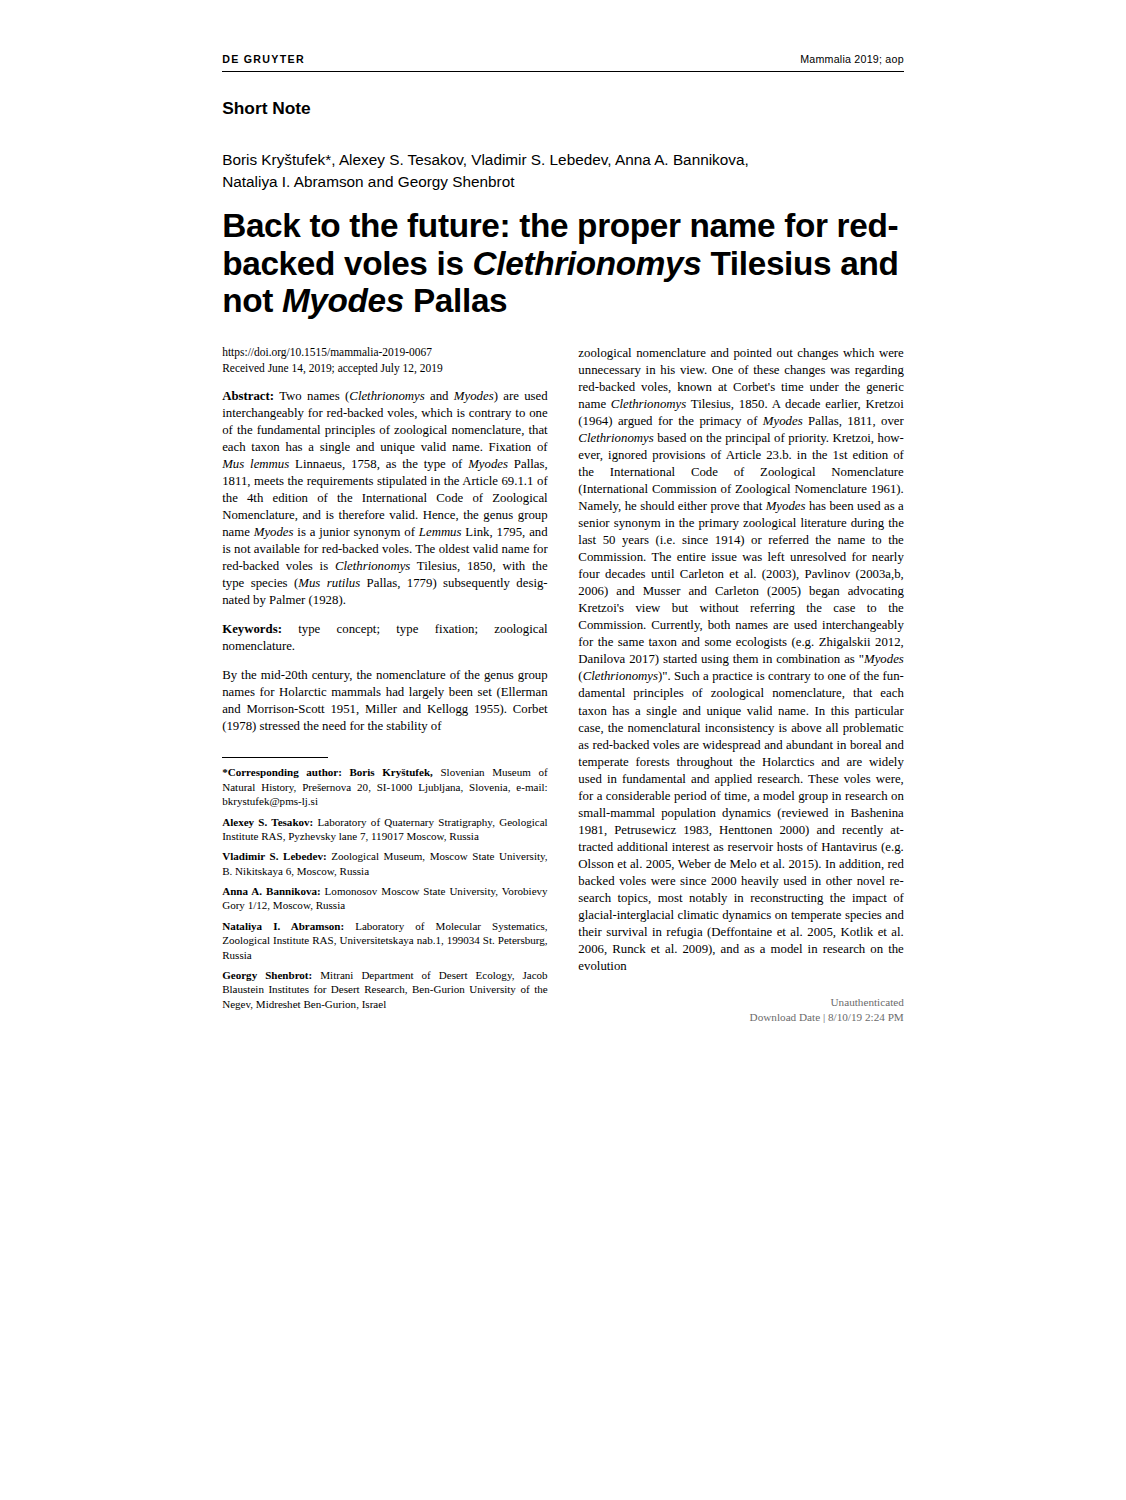DE GRUYTER
Mammalia 2019; aop
Short Note
Boris Kryštufek*, Alexey S. Tesakov, Vladimir S. Lebedev, Anna A. Bannikova,
Nataliya I. Abramson and Georgy Shenbrot
Back to the future: the proper name for red-backed voles is Clethrionomys Tilesius and not Myodes Pallas
https://doi.org/10.1515/mammalia-2019-0067
Received June 14, 2019; accepted July 12, 2019
Abstract: Two names (Clethrionomys and Myodes) are used interchangeably for red-backed voles, which is contrary to one of the fundamental principles of zoological nomenclature, that each taxon has a single and unique valid name. Fixation of Mus lemmus Linnaeus, 1758, as the type of Myodes Pallas, 1811, meets the requirements stipulated in the Article 69.1.1 of the 4th edition of the International Code of Zoological Nomenclature, and is therefore valid. Hence, the genus group name Myodes is a junior synonym of Lemmus Link, 1795, and is not available for red-backed voles. The oldest valid name for red-backed voles is Clethrionomys Tilesius, 1850, with the type species (Mus rutilus Pallas, 1779) subsequently designated by Palmer (1928).
Keywords: type concept; type fixation; zoological nomenclature.
By the mid-20th century, the nomenclature of the genus group names for Holarctic mammals had largely been set (Ellerman and Morrison-Scott 1951, Miller and Kellogg 1955). Corbet (1978) stressed the need for the stability of
*Corresponding author: Boris Kryštufek, Slovenian Museum of Natural History, Prešernova 20, SI-1000 Ljubljana, Slovenia, e-mail: bkrystufek@pms-lj.si
Alexey S. Tesakov: Laboratory of Quaternary Stratigraphy, Geological Institute RAS, Pyzhevsky lane 7, 119017 Moscow, Russia
Vladimir S. Lebedev: Zoological Museum, Moscow State University, B. Nikitskaya 6, Moscow, Russia
Anna A. Bannikova: Lomonosov Moscow State University, Vorobievy Gory 1/12, Moscow, Russia
Nataliya I. Abramson: Laboratory of Molecular Systematics, Zoological Institute RAS, Universitetskaya nab.1, 199034 St. Petersburg, Russia
Georgy Shenbrot: Mitrani Department of Desert Ecology, Jacob Blaustein Institutes for Desert Research, Ben-Gurion University of the Negev, Midreshet Ben-Gurion, Israel
zoological nomenclature and pointed out changes which were unnecessary in his view. One of these changes was regarding red-backed voles, known at Corbet's time under the generic name Clethrionomys Tilesius, 1850. A decade earlier, Kretzoi (1964) argued for the primacy of Myodes Pallas, 1811, over Clethrionomys based on the principal of priority. Kretzoi, however, ignored provisions of Article 23.b. in the 1st edition of the International Code of Zoological Nomenclature (International Commission of Zoological Nomenclature 1961). Namely, he should either prove that Myodes has been used as a senior synonym in the primary zoological literature during the last 50 years (i.e. since 1914) or referred the name to the Commission. The entire issue was left unresolved for nearly four decades until Carleton et al. (2003), Pavlinov (2003a,b, 2006) and Musser and Carleton (2005) began advocating Kretzoi's view but without referring the case to the Commission. Currently, both names are used interchangeably for the same taxon and some ecologists (e.g. Zhigalskii 2012, Danilova 2017) started using them in combination as "Myodes (Clethrionomys)". Such a practice is contrary to one of the fundamental principles of zoological nomenclature, that each taxon has a single and unique valid name. In this particular case, the nomenclatural inconsistency is above all problematic as red-backed voles are widespread and abundant in boreal and temperate forests throughout the Holarctics and are widely used in fundamental and applied research. These voles were, for a considerable period of time, a model group in research on small-mammal population dynamics (reviewed in Bashenina 1981, Petrusewicz 1983, Henttonen 2000) and recently attracted additional interest as reservoir hosts of Hantavirus (e.g. Olsson et al. 2005, Weber de Melo et al. 2015). In addition, red backed voles were since 2000 heavily used in other novel research topics, most notably in reconstructing the impact of glacial-interglacial climatic dynamics on temperate species and their survival in refugia (Deffontaine et al. 2005, Kotlik et al. 2006, Runck et al. 2009), and as a model in research on the evolution
Unauthenticated
Download Date | 8/10/19 2:24 PM